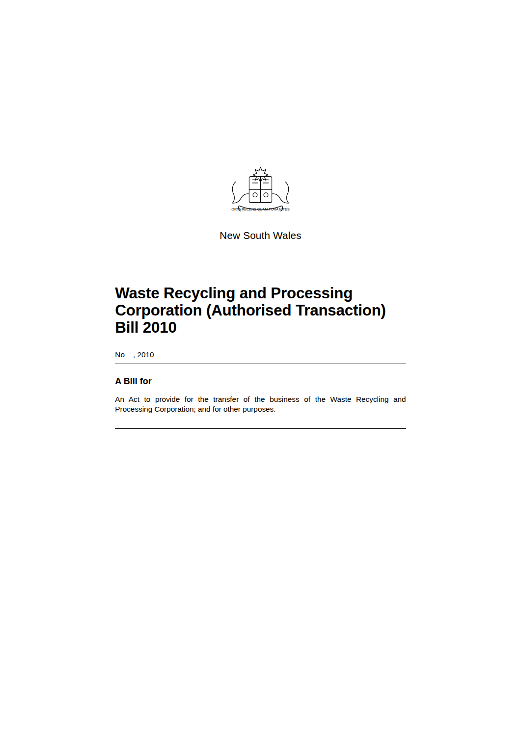New South Wales
Waste Recycling and Processing Corporation (Authorised Transaction) Bill 2010
No , 2010
A Bill for
An Act to provide for the transfer of the business of the Waste Recycling and Processing Corporation; and for other purposes.